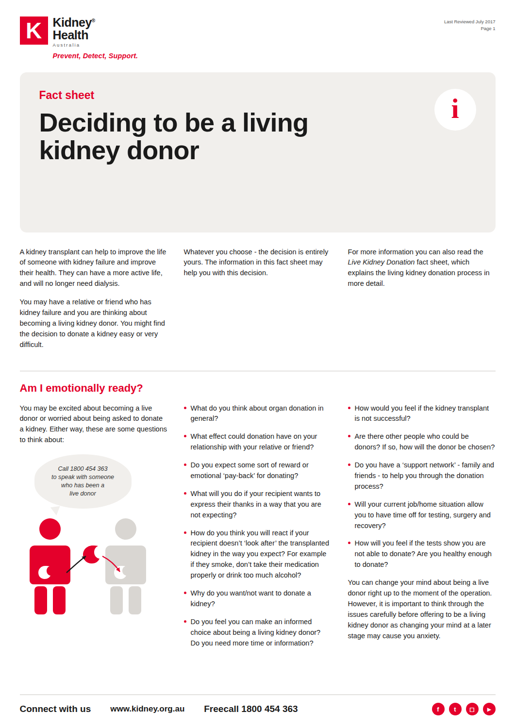Kidney® Health Australia
Prevent, Detect, Support.
Last Reviewed July 2017
Page 1
Fact sheet
Deciding to be a living
kidney donor
i
A kidney transplant can help to improve the life of someone with kidney failure and improve their health. They can have a more active life, and will no longer need dialysis.
You may have a relative or friend who has kidney failure and you are thinking about becoming a living kidney donor. You might find the decision to donate a kidney easy or very difficult.
Whatever you choose - the decision is entirely yours. The information in this fact sheet may help you with this decision.
For more information you can also read the Live Kidney Donation fact sheet, which explains the living kidney donation process in more detail.
Am I emotionally ready?
You may be excited about becoming a live donor or worried about being asked to donate a kidney. Either way, these are some questions to think about:
Call 1800 454 363
to speak with someone
who has been a
live donor
What do you think about organ donation in general?
What effect could donation have on your relationship with your relative or friend?
Do you expect some sort of reward or emotional ‘pay-back’ for donating?
What will you do if your recipient wants to express their thanks in a way that you are not expecting?
How do you think you will react if your recipient doesn’t ‘look after’ the transplanted kidney in the way you expect? For example if they smoke, don’t take their medication properly or drink too much alcohol?
Why do you want/not want to donate a kidney?
Do you feel you can make an informed choice about being a living kidney donor? Do you need more time or information?
How would you feel if the kidney transplant is not successful?
Are there other people who could be donors? If so, how will the donor be chosen?
Do you have a ‘support network’ - family and friends - to help you through the donation process?
Will your current job/home situation allow you to have time off for testing, surgery and recovery?
How will you feel if the tests show you are not able to donate? Are you healthy enough to donate?
You can change your mind about being a live donor right up to the moment of the operation. However, it is important to think through the issues carefully before offering to be a living kidney donor as changing your mind at a later stage may cause you anxiety.
Connect with us www.kidney.org.au Freecall 1800 454 363 f t ◻ ▶